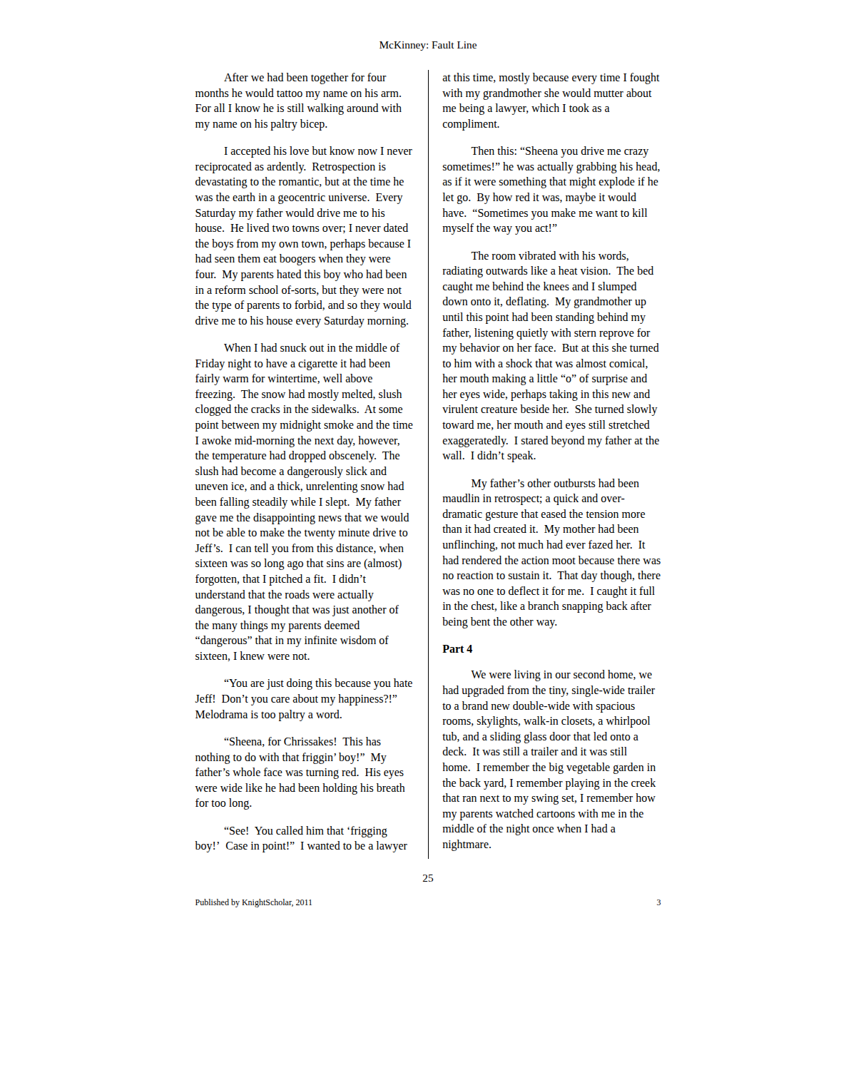McKinney: Fault Line
After we had been together for four months he would tattoo my name on his arm. For all I know he is still walking around with my name on his paltry bicep.
I accepted his love but know now I never reciprocated as ardently. Retrospection is devastating to the romantic, but at the time he was the earth in a geocentric universe. Every Saturday my father would drive me to his house. He lived two towns over; I never dated the boys from my own town, perhaps because I had seen them eat boogers when they were four. My parents hated this boy who had been in a reform school of-sorts, but they were not the type of parents to forbid, and so they would drive me to his house every Saturday morning.
When I had snuck out in the middle of Friday night to have a cigarette it had been fairly warm for wintertime, well above freezing. The snow had mostly melted, slush clogged the cracks in the sidewalks. At some point between my midnight smoke and the time I awoke mid-morning the next day, however, the temperature had dropped obscenely. The slush had become a dangerously slick and uneven ice, and a thick, unrelenting snow had been falling steadily while I slept. My father gave me the disappointing news that we would not be able to make the twenty minute drive to Jeff’s. I can tell you from this distance, when sixteen was so long ago that sins are (almost) forgotten, that I pitched a fit. I didn’t understand that the roads were actually dangerous, I thought that was just another of the many things my parents deemed “dangerous” that in my infinite wisdom of sixteen, I knew were not.
“You are just doing this because you hate Jeff! Don’t you care about my happiness?!” Melodrama is too paltry a word.
“Sheena, for Chrissakes! This has nothing to do with that friggin’ boy!” My father’s whole face was turning red. His eyes were wide like he had been holding his breath for too long.
“See! You called him that ‘frigging boy!’ Case in point!” I wanted to be a lawyer at this time, mostly because every time I fought with my grandmother she would mutter about me being a lawyer, which I took as a compliment.
Then this: “Sheena you drive me crazy sometimes!” he was actually grabbing his head, as if it were something that might explode if he let go. By how red it was, maybe it would have. “Sometimes you make me want to kill myself the way you act!”
The room vibrated with his words, radiating outwards like a heat vision. The bed caught me behind the knees and I slumped down onto it, deflating. My grandmother up until this point had been standing behind my father, listening quietly with stern reprove for my behavior on her face. But at this she turned to him with a shock that was almost comical, her mouth making a little “o” of surprise and her eyes wide, perhaps taking in this new and virulent creature beside her. She turned slowly toward me, her mouth and eyes still stretched exaggeratedly. I stared beyond my father at the wall. I didn’t speak.
My father’s other outbursts had been maudlin in retrospect; a quick and over-dramatic gesture that eased the tension more than it had created it. My mother had been unflinching, not much had ever fazed her. It had rendered the action moot because there was no reaction to sustain it. That day though, there was no one to deflect it for me. I caught it full in the chest, like a branch snapping back after being bent the other way.
Part 4
We were living in our second home, we had upgraded from the tiny, single-wide trailer to a brand new double-wide with spacious rooms, skylights, walk-in closets, a whirlpool tub, and a sliding glass door that led onto a deck. It was still a trailer and it was still home. I remember the big vegetable garden in the back yard, I remember playing in the creek that ran next to my swing set, I remember how my parents watched cartoons with me in the middle of the night once when I had a nightmare.
25
Published by KnightScholar, 2011 3